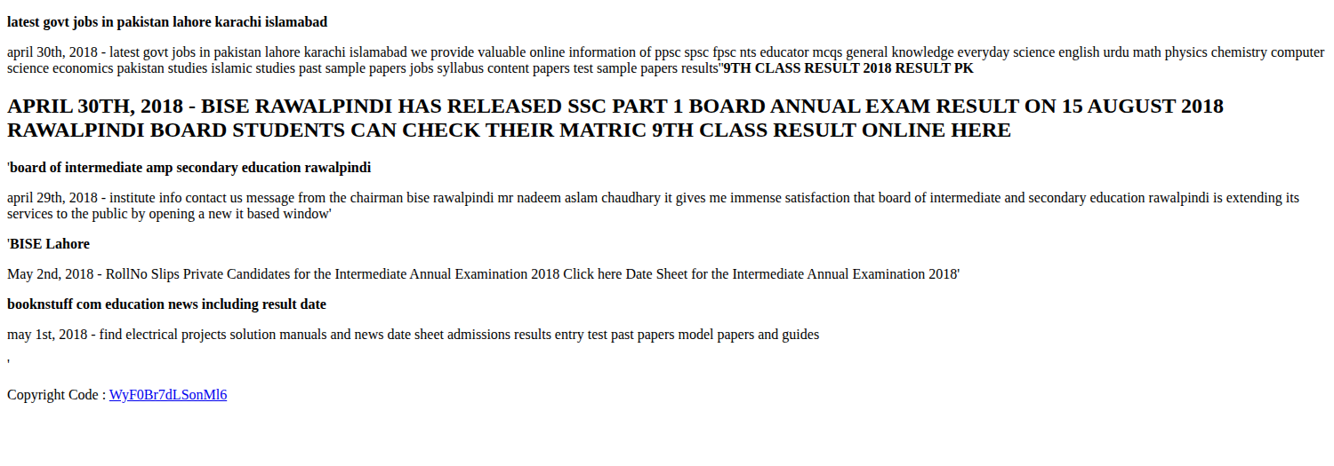latest govt jobs in pakistan lahore karachi islamabad
april 30th, 2018 - latest govt jobs in pakistan lahore karachi islamabad we provide valuable online information of ppsc spsc fpsc nts educator mcqs general knowledge everyday science english urdu math physics chemistry computer science economics pakistan studies islamic studies past sample papers jobs syllabus content papers test sample papers results''9TH CLASS RESULT 2018 RESULT PK
APRIL 30TH, 2018 - BISE RAWALPINDI HAS RELEASED SSC PART 1 BOARD ANNUAL EXAM RESULT ON 15 AUGUST 2018 RAWALPINDI BOARD STUDENTS CAN CHECK THEIR MATRIC 9TH CLASS RESULT ONLINE HERE
'board of intermediate amp secondary education rawalpindi
april 29th, 2018 - institute info contact us message from the chairman bise rawalpindi mr nadeem aslam chaudhary it gives me immense satisfaction that board of intermediate and secondary education rawalpindi is extending its services to the public by opening a new it based window'
'BISE Lahore
May 2nd, 2018 - RollNo Slips Private Candidates for the Intermediate Annual Examination 2018 Click here Date Sheet for the Intermediate Annual Examination 2018'
booknstuff com education news including result date
may 1st, 2018 - find electrical projects solution manuals and news date sheet admissions results entry test past papers model papers and guides
'
Copyright Code : WyF0Br7dLSonMl6